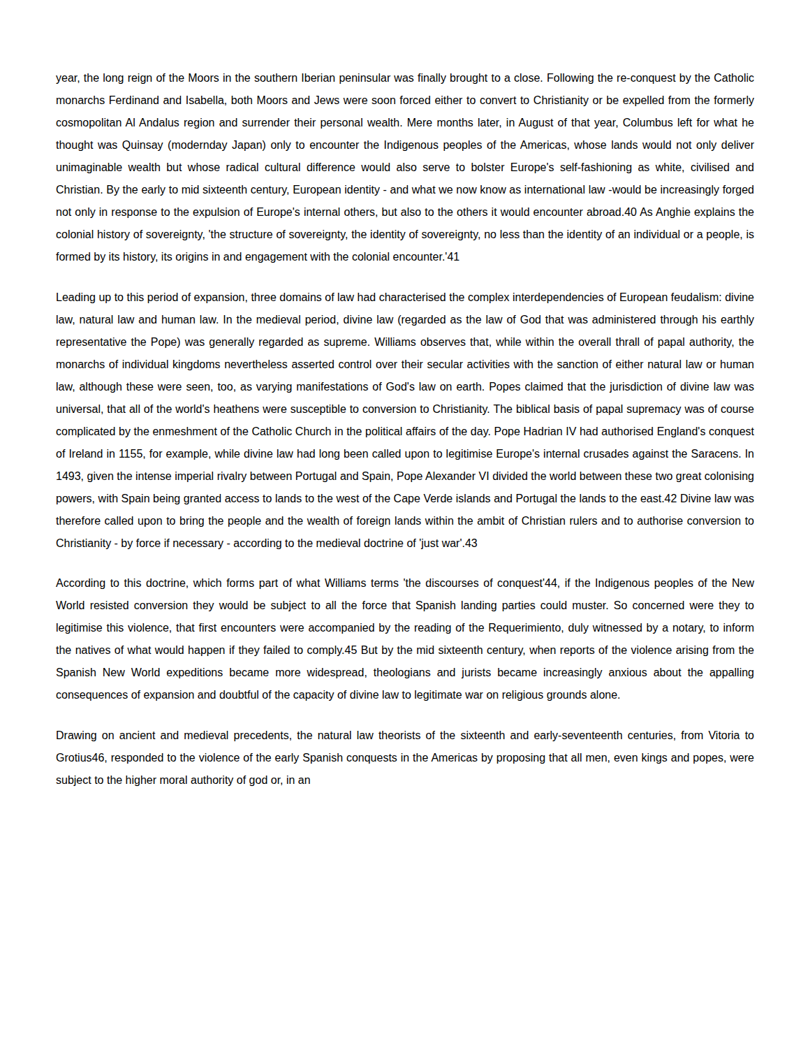year, the long reign of the Moors in the southern Iberian peninsular was finally brought to a close. Following the re-conquest by the Catholic monarchs Ferdinand and Isabella, both Moors and Jews were soon forced either to convert to Christianity or be expelled from the formerly cosmopolitan Al Andalus region and surrender their personal wealth. Mere months later, in August of that year, Columbus left for what he thought was Quinsay (modernday Japan) only to encounter the Indigenous peoples of the Americas, whose lands would not only deliver unimaginable wealth but whose radical cultural difference would also serve to bolster Europe's self-fashioning as white, civilised and Christian. By the early to mid sixteenth century, European identity - and what we now know as international law -would be increasingly forged not only in response to the expulsion of Europe's internal others, but also to the others it would encounter abroad.40 As Anghie explains the colonial history of sovereignty, 'the structure of sovereignty, the identity of sovereignty, no less than the identity of an individual or a people, is formed by its history, its origins in and engagement with the colonial encounter.'41
Leading up to this period of expansion, three domains of law had characterised the complex interdependencies of European feudalism: divine law, natural law and human law. In the medieval period, divine law (regarded as the law of God that was administered through his earthly representative the Pope) was generally regarded as supreme. Williams observes that, while within the overall thrall of papal authority, the monarchs of individual kingdoms nevertheless asserted control over their secular activities with the sanction of either natural law or human law, although these were seen, too, as varying manifestations of God's law on earth. Popes claimed that the jurisdiction of divine law was universal, that all of the world's heathens were susceptible to conversion to Christianity. The biblical basis of papal supremacy was of course complicated by the enmeshment of the Catholic Church in the political affairs of the day. Pope Hadrian IV had authorised England's conquest of Ireland in 1155, for example, while divine law had long been called upon to legitimise Europe's internal crusades against the Saracens. In 1493, given the intense imperial rivalry between Portugal and Spain, Pope Alexander VI divided the world between these two great colonising powers, with Spain being granted access to lands to the west of the Cape Verde islands and Portugal the lands to the east.42 Divine law was therefore called upon to bring the people and the wealth of foreign lands within the ambit of Christian rulers and to authorise conversion to Christianity - by force if necessary - according to the medieval doctrine of 'just war'.43
According to this doctrine, which forms part of what Williams terms 'the discourses of conquest'44, if the Indigenous peoples of the New World resisted conversion they would be subject to all the force that Spanish landing parties could muster. So concerned were they to legitimise this violence, that first encounters were accompanied by the reading of the Requerimiento, duly witnessed by a notary, to inform the natives of what would happen if they failed to comply.45 But by the mid sixteenth century, when reports of the violence arising from the Spanish New World expeditions became more widespread, theologians and jurists became increasingly anxious about the appalling consequences of expansion and doubtful of the capacity of divine law to legitimate war on religious grounds alone.
Drawing on ancient and medieval precedents, the natural law theorists of the sixteenth and early-seventeenth centuries, from Vitoria to Grotius46, responded to the violence of the early Spanish conquests in the Americas by proposing that all men, even kings and popes, were subject to the higher moral authority of god or, in an